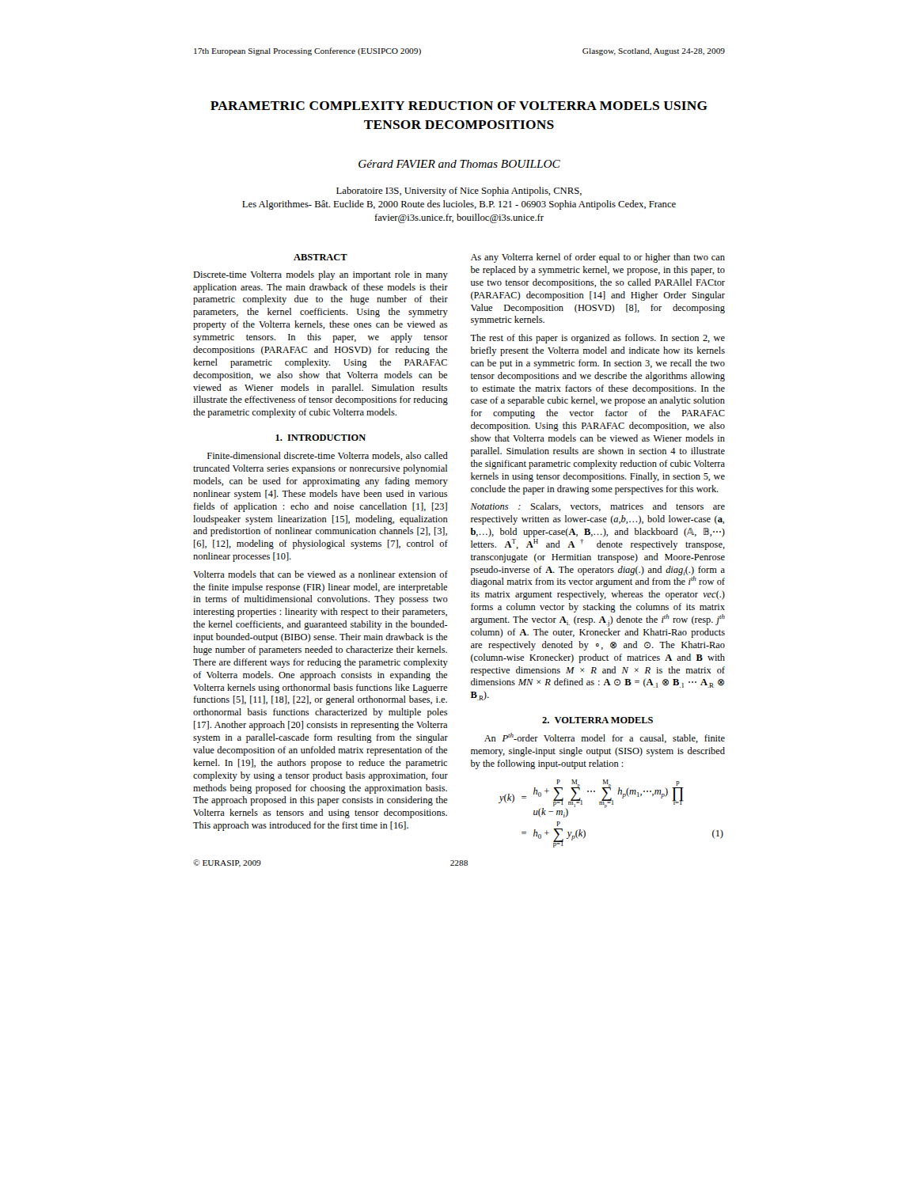17th European Signal Processing Conference (EUSIPCO 2009) Glasgow, Scotland, August 24-28, 2009
PARAMETRIC COMPLEXITY REDUCTION OF VOLTERRA MODELS USING
TENSOR DECOMPOSITIONS
Gérard FAVIER and Thomas BOUILLOC
Laboratoire I3S, University of Nice Sophia Antipolis, CNRS,
Les Algorithmes- Bât. Euclide B, 2000 Route des lucioles, B.P. 121 - 06903 Sophia Antipolis Cedex, France
favier@i3s.unice.fr, bouilloc@i3s.unice.fr
ABSTRACT
Discrete-time Volterra models play an important role in many application areas. The main drawback of these models is their parametric complexity due to the huge number of their parameters, the kernel coefficients. Using the symmetry property of the Volterra kernels, these ones can be viewed as symmetric tensors. In this paper, we apply tensor decompositions (PARAFAC and HOSVD) for reducing the kernel parametric complexity. Using the PARAFAC decomposition, we also show that Volterra models can be viewed as Wiener models in parallel. Simulation results illustrate the effectiveness of tensor decompositions for reducing the parametric complexity of cubic Volterra models.
1. INTRODUCTION
Finite-dimensional discrete-time Volterra models, also called truncated Volterra series expansions or nonrecursive polynomial models, can be used for approximating any fading memory nonlinear system [4]. These models have been used in various fields of application : echo and noise cancellation [1], [23] loudspeaker system linearization [15], modeling, equalization and predistortion of nonlinear communication channels [2], [3], [6], [12], modeling of physiological systems [7], control of nonlinear processes [10].
Volterra models that can be viewed as a nonlinear extension of the finite impulse response (FIR) linear model, are interpretable in terms of multidimensional convolutions. They possess two interesting properties : linearity with respect to their parameters, the kernel coefficients, and guaranteed stability in the bounded-input bounded-output (BIBO) sense. Their main drawback is the huge number of parameters needed to characterize their kernels. There are different ways for reducing the parametric complexity of Volterra models. One approach consists in expanding the Volterra kernels using orthonormal basis functions like Laguerre functions [5], [11], [18], [22], or general orthonormal bases, i.e. orthonormal basis functions characterized by multiple poles [17]. Another approach [20] consists in representing the Volterra system in a parallel-cascade form resulting from the singular value decomposition of an unfolded matrix representation of the kernel. In [19], the authors propose to reduce the parametric complexity by using a tensor product basis approximation, four methods being proposed for choosing the approximation basis. The approach proposed in this paper consists in considering the Volterra kernels as tensors and using tensor decompositions. This approach was introduced for the first time in [16].
As any Volterra kernel of order equal to or higher than two can be replaced by a symmetric kernel, we propose, in this paper, to use two tensor decompositions, the so called PARAllel FACtor (PARAFAC) decomposition [14] and Higher Order Singular Value Decomposition (HOSVD) [8], for decomposing symmetric kernels.
The rest of this paper is organized as follows. In section 2, we briefly present the Volterra model and indicate how its kernels can be put in a symmetric form. In section 3, we recall the two tensor decompositions and we describe the algorithms allowing to estimate the matrix factors of these decompositions. In the case of a separable cubic kernel, we propose an analytic solution for computing the vector factor of the PARAFAC decomposition. Using this PARAFAC decomposition, we also show that Volterra models can be viewed as Wiener models in parallel. Simulation results are shown in section 4 to illustrate the significant parametric complexity reduction of cubic Volterra kernels in using tensor decompositions. Finally, in section 5, we conclude the paper in drawing some perspectives for this work.
Notations : Scalars, vectors, matrices and tensors are respectively written as lower-case (a,b,…), bold lower-case (a, b,…), bold upper-case(A, B,…), and blackboard (𝔸, 𝔹,⋯) letters. AT, AH and A† denote respectively transpose, transconjugate (or Hermitian transpose) and Moore-Penrose pseudo-inverse of A. The operators diag(.) and diagi(.) form a diagonal matrix from its vector argument and from the ith row of its matrix argument respectively, whereas the operator vec(.) forms a column vector by stacking the columns of its matrix argument. The vector Ai. (resp. A.j) denote the ith row (resp. jth column) of A. The outer, Kronecker and Khatri-Rao products are respectively denoted by ∘, ⊗ and ⊙. The Khatri-Rao (column-wise Kronecker) product of matrices A and B with respective dimensions M × R and N × R is the matrix of dimensions MN × R defined as : A ⊙ B = (A.1 ⊗ B.1 ⋯ A.R ⊗ B.R).
2. VOLTERRA MODELS
An Pth-order Volterra model for a causal, stable, finite memory, single-input single output (SISO) system is described by the following input-output relation :
| y ( k ) | = | h 0 + P ∑ p=1 M p ∑ m 1 =1 ⋯ M p ∑ m p =1 h p ( m 1 ,⋯, m p ) p ∏ i=1 u ( k − m i ) | |
| | = | h 0 + P ∑ p=1 y p ( k ) | (1) |
© EURASIP, 2009 2288